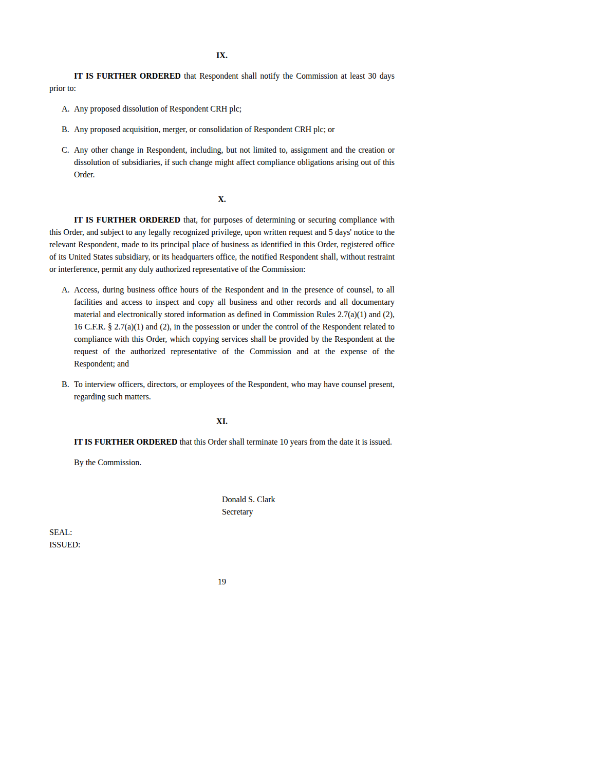IX.
IT IS FURTHER ORDERED that Respondent shall notify the Commission at least 30 days prior to:
A.
Any proposed dissolution of Respondent CRH plc;
B.
Any proposed acquisition, merger, or consolidation of Respondent CRH plc; or
C.
Any other change in Respondent, including, but not limited to, assignment and the creation or dissolution of subsidiaries, if such change might affect compliance obligations arising out of this Order.
X.
IT IS FURTHER ORDERED that, for purposes of determining or securing compliance with this Order, and subject to any legally recognized privilege, upon written request and 5 days' notice to the relevant Respondent, made to its principal place of business as identified in this Order, registered office of its United States subsidiary, or its headquarters office, the notified Respondent shall, without restraint or interference, permit any duly authorized representative of the Commission:
A.
Access, during business office hours of the Respondent and in the presence of counsel, to all facilities and access to inspect and copy all business and other records and all documentary material and electronically stored information as defined in Commission Rules 2.7(a)(1) and (2), 16 C.F.R. § 2.7(a)(1) and (2), in the possession or under the control of the Respondent related to compliance with this Order, which copying services shall be provided by the Respondent at the request of the authorized representative of the Commission and at the expense of the Respondent; and
B.
To interview officers, directors, or employees of the Respondent, who may have counsel present, regarding such matters.
XI.
IT IS FURTHER ORDERED that this Order shall terminate 10 years from the date it is issued.
By the Commission.
Donald S. Clark
Secretary
SEAL:
ISSUED:
19